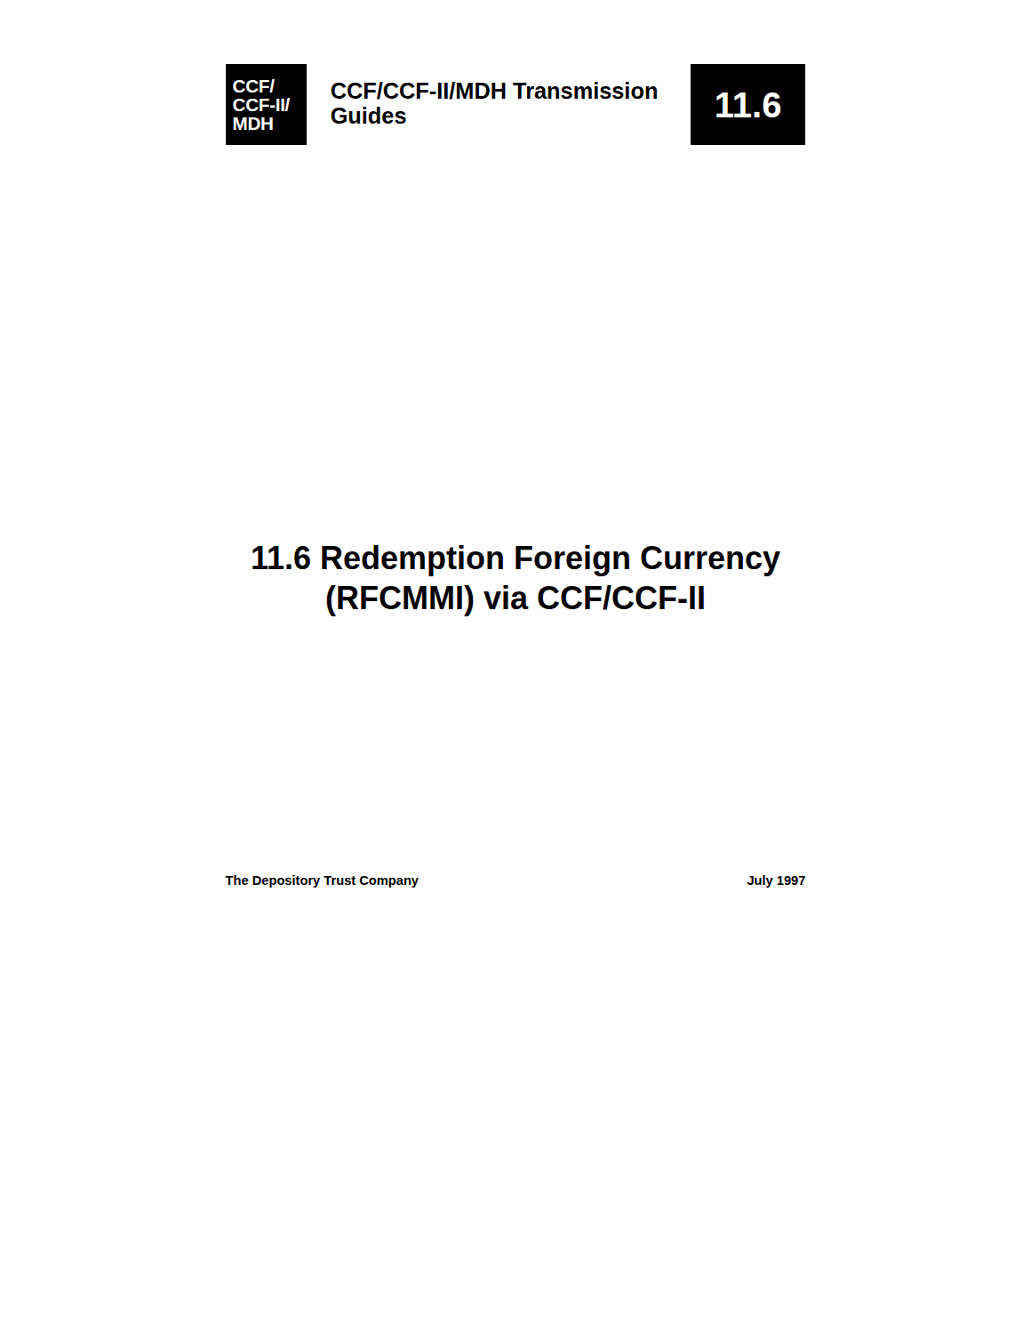CCF/ CCF-II/ MDH
CCF/CCF-II/MDH Transmission Guides
11.6
11.6 Redemption Foreign Currency
(RFCMMI) via CCF/CCF-II
The Depository Trust Company
July 1997